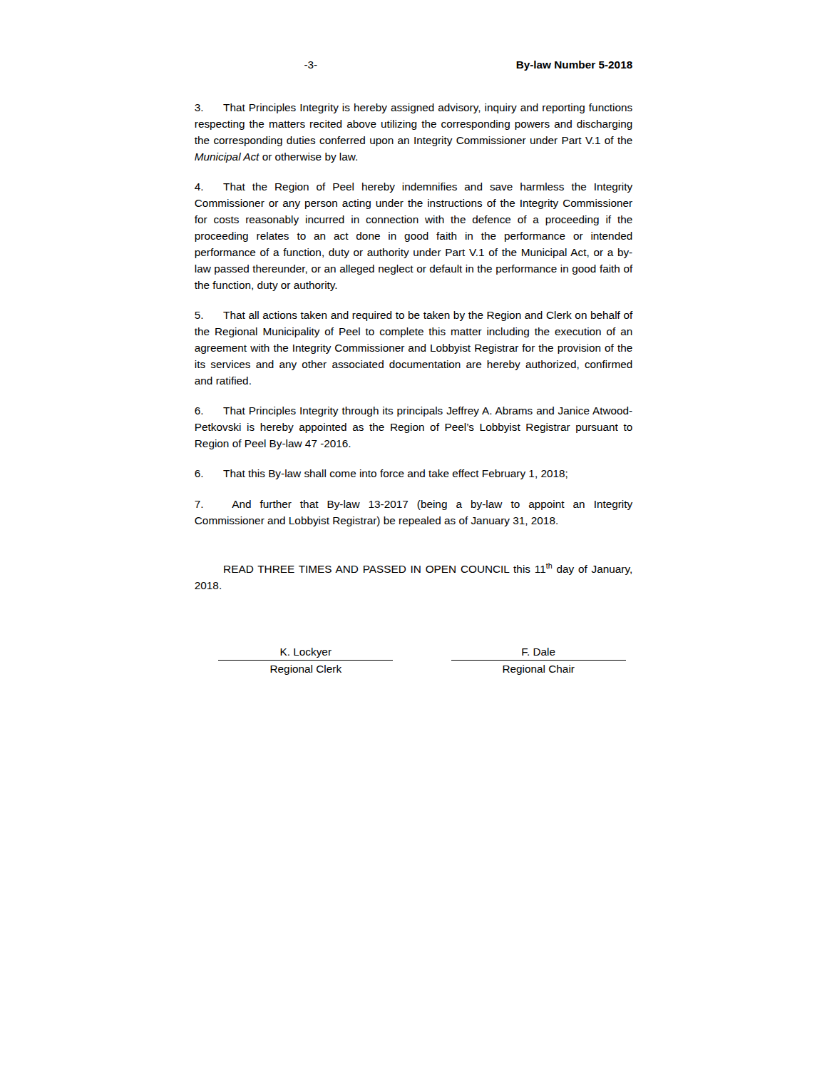-3- By-law Number 5-2018
3. That Principles Integrity is hereby assigned advisory, inquiry and reporting functions respecting the matters recited above utilizing the corresponding powers and discharging the corresponding duties conferred upon an Integrity Commissioner under Part V.1 of the Municipal Act or otherwise by law.
4. That the Region of Peel hereby indemnifies and save harmless the Integrity Commissioner or any person acting under the instructions of the Integrity Commissioner for costs reasonably incurred in connection with the defence of a proceeding if the proceeding relates to an act done in good faith in the performance or intended performance of a function, duty or authority under Part V.1 of the Municipal Act, or a by-law passed thereunder, or an alleged neglect or default in the performance in good faith of the function, duty or authority.
5. That all actions taken and required to be taken by the Region and Clerk on behalf of the Regional Municipality of Peel to complete this matter including the execution of an agreement with the Integrity Commissioner and Lobbyist Registrar for the provision of the its services and any other associated documentation are hereby authorized, confirmed and ratified.
6. That Principles Integrity through its principals Jeffrey A. Abrams and Janice Atwood-Petkovski is hereby appointed as the Region of Peel’s Lobbyist Registrar pursuant to Region of Peel By-law 47 -2016.
6. That this By-law shall come into force and take effect February 1, 2018;
7. And further that By-law 13-2017 (being a by-law to appoint an Integrity Commissioner and Lobbyist Registrar) be repealed as of January 31, 2018.
READ THREE TIMES AND PASSED IN OPEN COUNCIL this 11th day of January, 2018.
| K. Lockyer Regional Clerk | F. Dale Regional Chair |